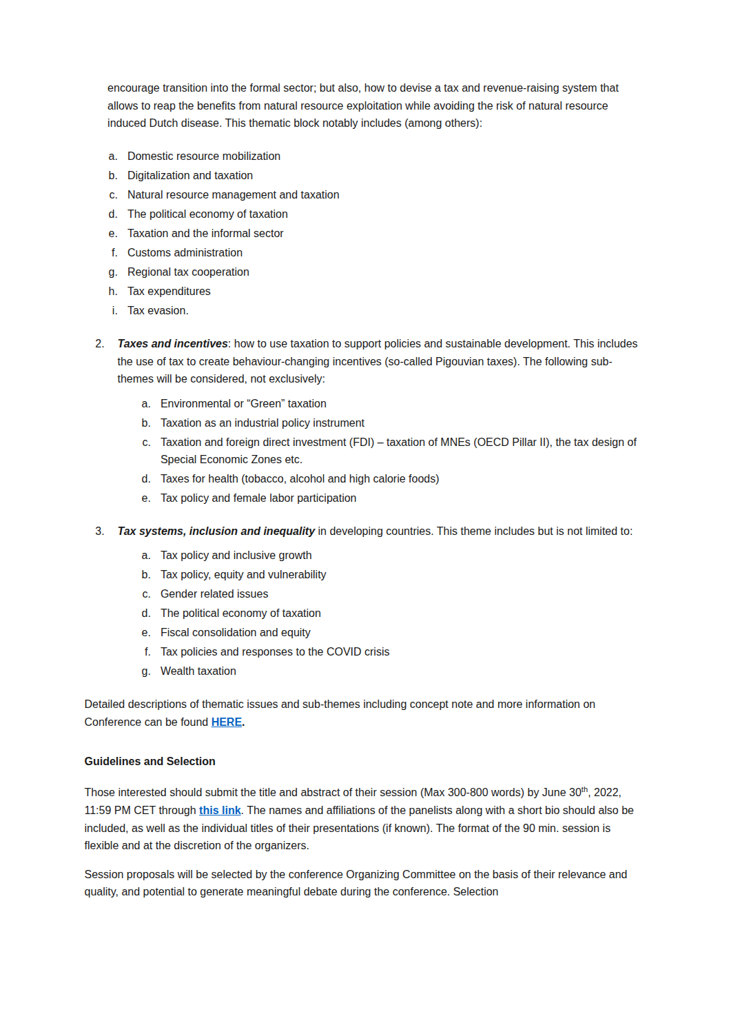encourage transition into the formal sector; but also, how to devise a tax and revenue-raising system that allows to reap the benefits from natural resource exploitation while avoiding the risk of natural resource induced Dutch disease. This thematic block notably includes (among others):
Domestic resource mobilization
Digitalization and taxation
Natural resource management and taxation
The political economy of taxation
Taxation and the informal sector
Customs administration
Regional tax cooperation
Tax expenditures
Tax evasion.
Taxes and incentives: how to use taxation to support policies and sustainable development. This includes the use of tax to create behaviour-changing incentives (so-called Pigouvian taxes). The following sub-themes will be considered, not exclusively:
Environmental or “Green” taxation
Taxation as an industrial policy instrument
Taxation and foreign direct investment (FDI) – taxation of MNEs (OECD Pillar II), the tax design of Special Economic Zones etc.
Taxes for health (tobacco, alcohol and high calorie foods)
Tax policy and female labor participation
Tax systems, inclusion and inequality in developing countries. This theme includes but is not limited to:
Tax policy and inclusive growth
Tax policy, equity and vulnerability
Gender related issues
The political economy of taxation
Fiscal consolidation and equity
Tax policies and responses to the COVID crisis
Wealth taxation
Detailed descriptions of thematic issues and sub-themes including concept note and more information on Conference can be found HERE.
Guidelines and Selection
Those interested should submit the title and abstract of their session (Max 300-800 words) by June 30th, 2022, 11:59 PM CET through this link. The names and affiliations of the panelists along with a short bio should also be included, as well as the individual titles of their presentations (if known). The format of the 90 min. session is flexible and at the discretion of the organizers.
Session proposals will be selected by the conference Organizing Committee on the basis of their relevance and quality, and potential to generate meaningful debate during the conference. Selection